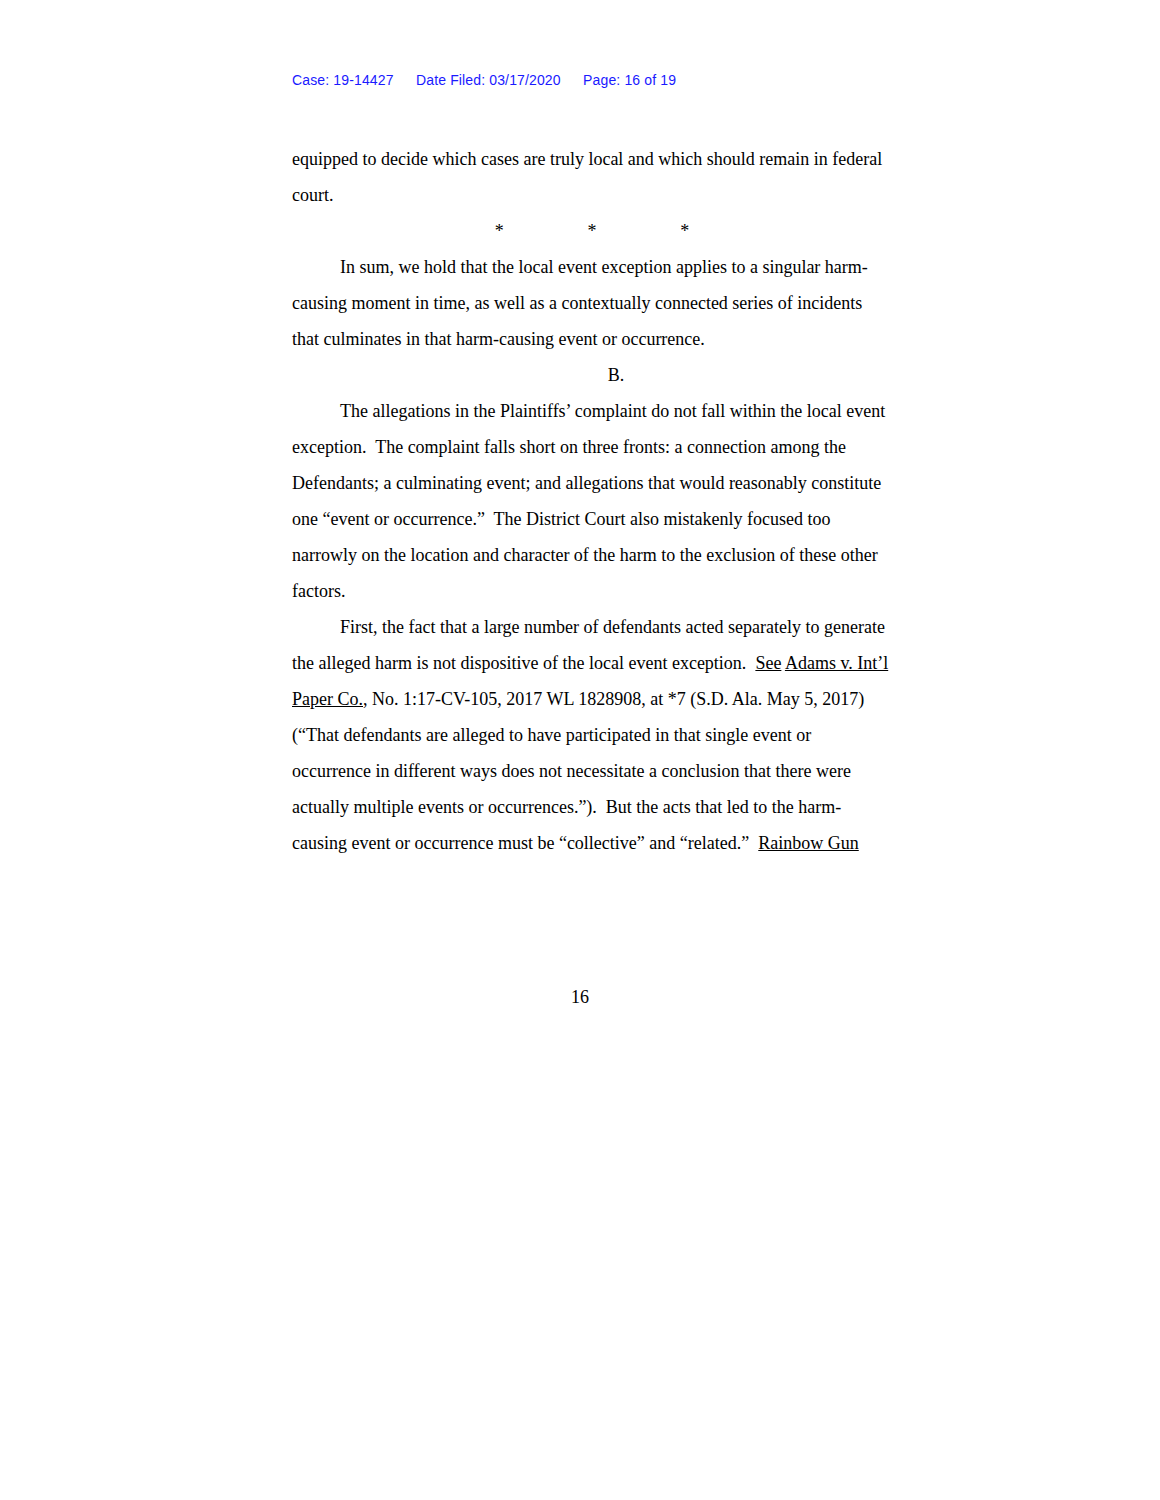Case: 19-14427 Date Filed: 03/17/2020 Page: 16 of 19
equipped to decide which cases are truly local and which should remain in federal court.
* * *
In sum, we hold that the local event exception applies to a singular harm-causing moment in time, as well as a contextually connected series of incidents that culminates in that harm-causing event or occurrence.
B.
The allegations in the Plaintiffs’ complaint do not fall within the local event exception. The complaint falls short on three fronts: a connection among the Defendants; a culminating event; and allegations that would reasonably constitute one “event or occurrence.” The District Court also mistakenly focused too narrowly on the location and character of the harm to the exclusion of these other factors.
First, the fact that a large number of defendants acted separately to generate the alleged harm is not dispositive of the local event exception. See Adams v. Int’l Paper Co., No. 1:17-CV-105, 2017 WL 1828908, at *7 (S.D. Ala. May 5, 2017) (“That defendants are alleged to have participated in that single event or occurrence in different ways does not necessitate a conclusion that there were actually multiple events or occurrences.”). But the acts that led to the harm-causing event or occurrence must be “collective” and “related.” Rainbow Gun
16